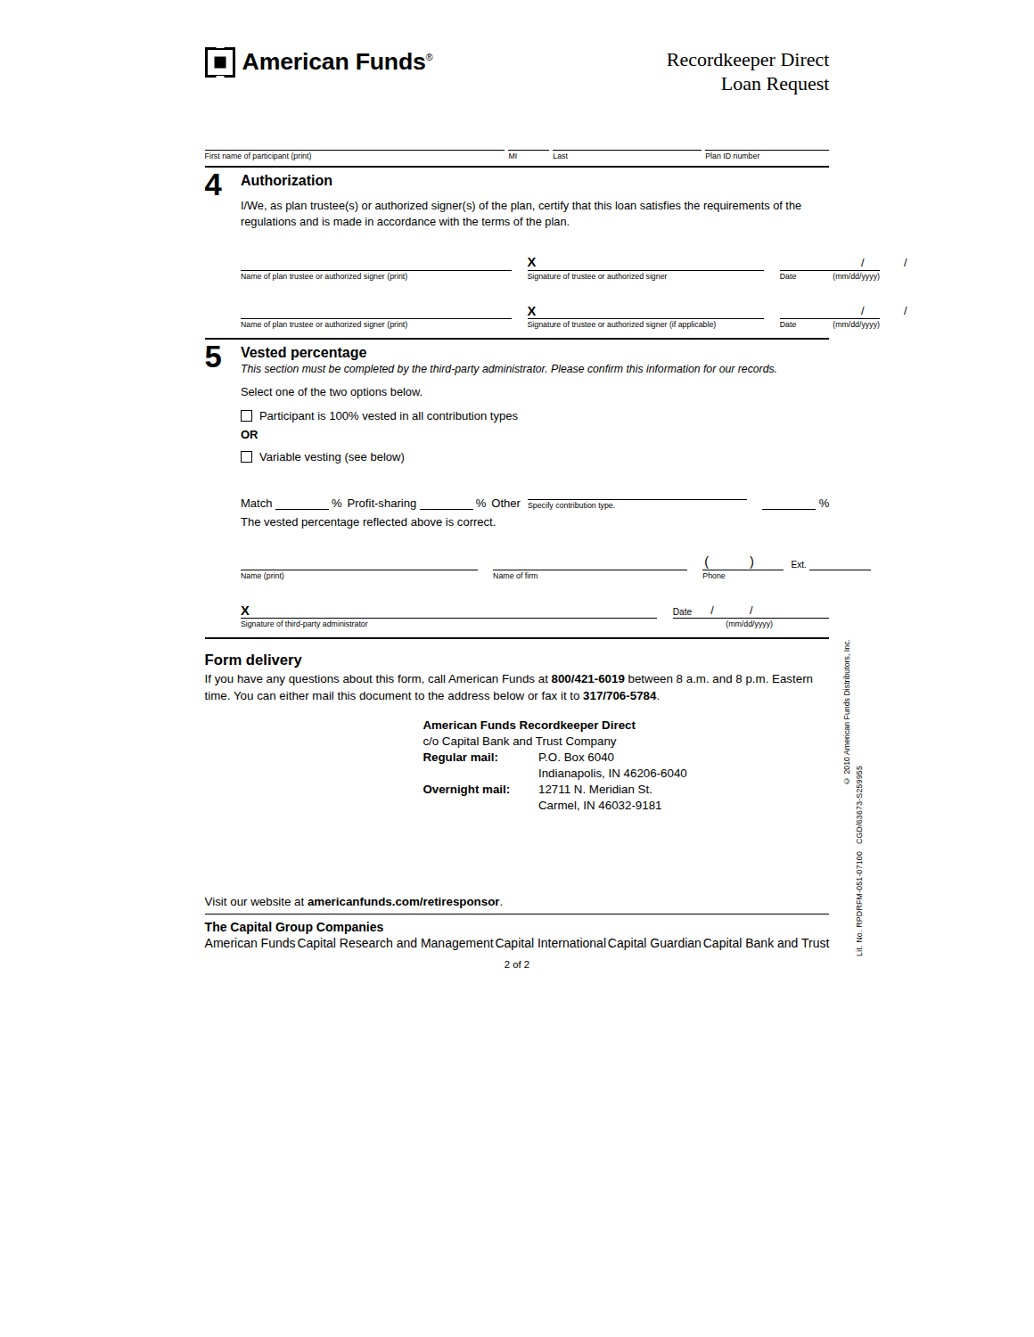American Funds®
Recordkeeper Direct
Loan Request
First name of participant (print)
MI
Last
Plan ID number
4
Authorization
I/We, as plan trustee(s) or authorized signer(s) of the plan, certify that this loan satisfies the requirements of the regulations and is made in accordance with the terms of the plan.
Name of plan trustee or authorized signer (print)
X
Signature of trustee or authorized signer
/ /
Date (mm/dd/yyyy)
Name of plan trustee or authorized signer (print)
X
Signature of trustee or authorized signer (if applicable)
/ /
Date (mm/dd/yyyy)
5
Vested percentage
This section must be completed by the third-party administrator. Please confirm this information for our records.
Select one of the two options below.
Participant is 100% vested in all contribution types
OR
Variable vesting (see below)
Match % Profit-sharing % Other Specify contribution type. %
The vested percentage reflected above is correct.
Name (print)
Name of firm
() Ext.
Phone
X
Signature of third-party administrator
Date / /
(mm/dd/yyyy)
Form delivery
If you have any questions about this form, call American Funds at 800/421-6019 between 8 a.m. and 8 p.m. Eastern time. You can either mail this document to the address below or fax it to 317/706-5784.
American Funds Recordkeeper Direct
c/o Capital Bank and Trust Company
Regular mail:
P.O. Box 6040
Indianapolis, IN 46206-6040
Overnight mail:
12711 N. Meridian St.
Carmel, IN 46032-9181
Visit our website at americanfunds.com/retiresponsor.
The Capital Group Companies
American Funds Capital Research and Management Capital International Capital Guardian Capital Bank and Trust
2 of 2
Lit. No. RPDRFM-051-07100 CGD/63673-S259955
© 2010 American Funds Distributors, Inc.